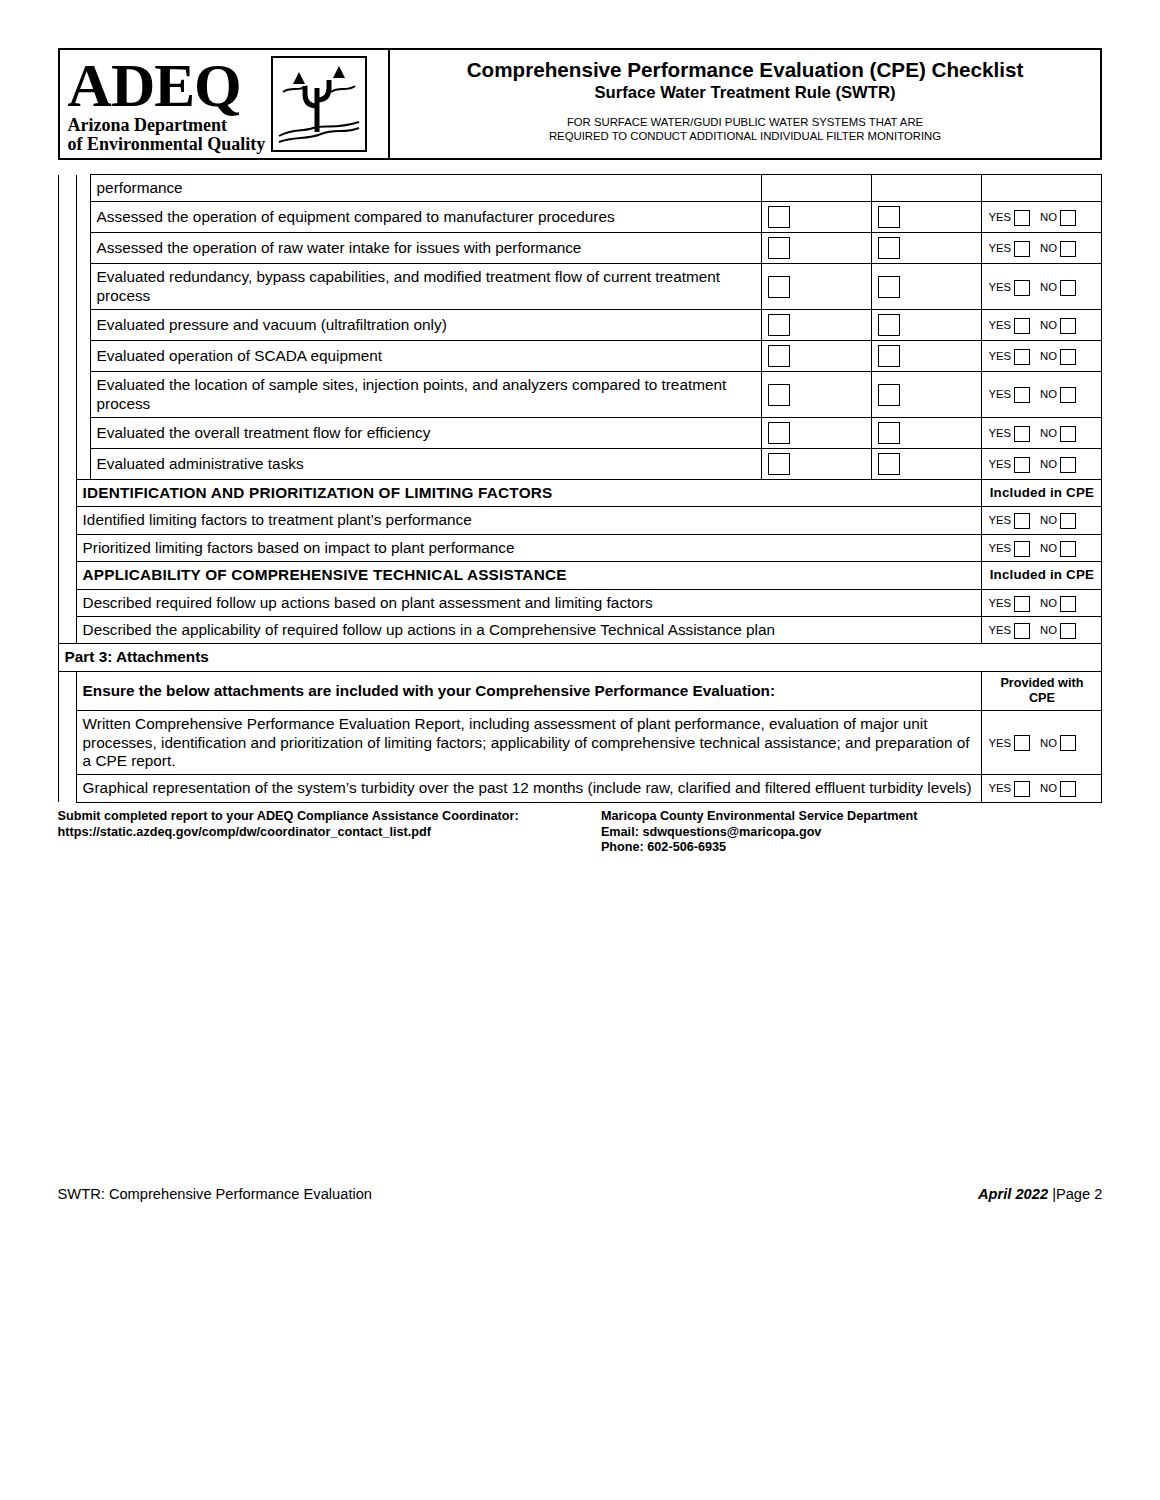ADEQ
Arizona Department
of Environmental Quality
Comprehensive Performance Evaluation (CPE) Checklist
Surface Water Treatment Rule (SWTR)
FOR SURFACE WATER/GUDI PUBLIC WATER SYSTEMS THAT ARE
REQUIRED TO CONDUCT ADDITIONAL INDIVIDUAL FILTER MONITORING
| | | performance | | | |
| | | Assessed the operation of equipment compared to manufacturer procedures | | | YES NO |
| | | Assessed the operation of raw water intake for issues with performance | | | YES NO |
| | | Evaluated redundancy, bypass capabilities, and modified treatment flow of current treatment process | | | YES NO |
| | | Evaluated pressure and vacuum (ultrafiltration only) | | | YES NO |
| | | Evaluated operation of SCADA equipment | | | YES NO |
| | | Evaluated the location of sample sites, injection points, and analyzers compared to treatment process | | | YES NO |
| | | Evaluated the overall treatment flow for efficiency | | | YES NO |
| | | Evaluated administrative tasks | | | YES NO |
| | IDENTIFICATION AND PRIORITIZATION OF LIMITING FACTORS | Included in CPE |
| | Identified limiting factors to treatment plant’s performance | YES NO |
| | Prioritized limiting factors based on impact to plant performance | YES NO |
| | APPLICABILITY OF COMPREHENSIVE TECHNICAL ASSISTANCE | Included in CPE |
| | Described required follow up actions based on plant assessment and limiting factors | YES NO |
| | Described the applicability of required follow up actions in a Comprehensive Technical Assistance plan | YES NO |
| Part 3: Attachments |
| | Ensure the below attachments are included with your Comprehensive Performance Evaluation: | Provided with CPE |
| | Written Comprehensive Performance Evaluation Report, including assessment of plant performance, evaluation of major unit processes, identification and prioritization of limiting factors; applicability of comprehensive technical assistance; and preparation of a CPE report. | YES NO |
| | Graphical representation of the system’s turbidity over the past 12 months (include raw, clarified and filtered effluent turbidity levels) | YES NO |
Submit completed report to your ADEQ Compliance Assistance Coordinator:
https://static.azdeq.gov/comp/dw/coordinator_contact_list.pdf
Maricopa County Environmental Service Department
Email: sdwquestions@maricopa.gov
Phone: 602-506-6935
SWTR: Comprehensive Performance Evaluation
April 2022 |Page 2